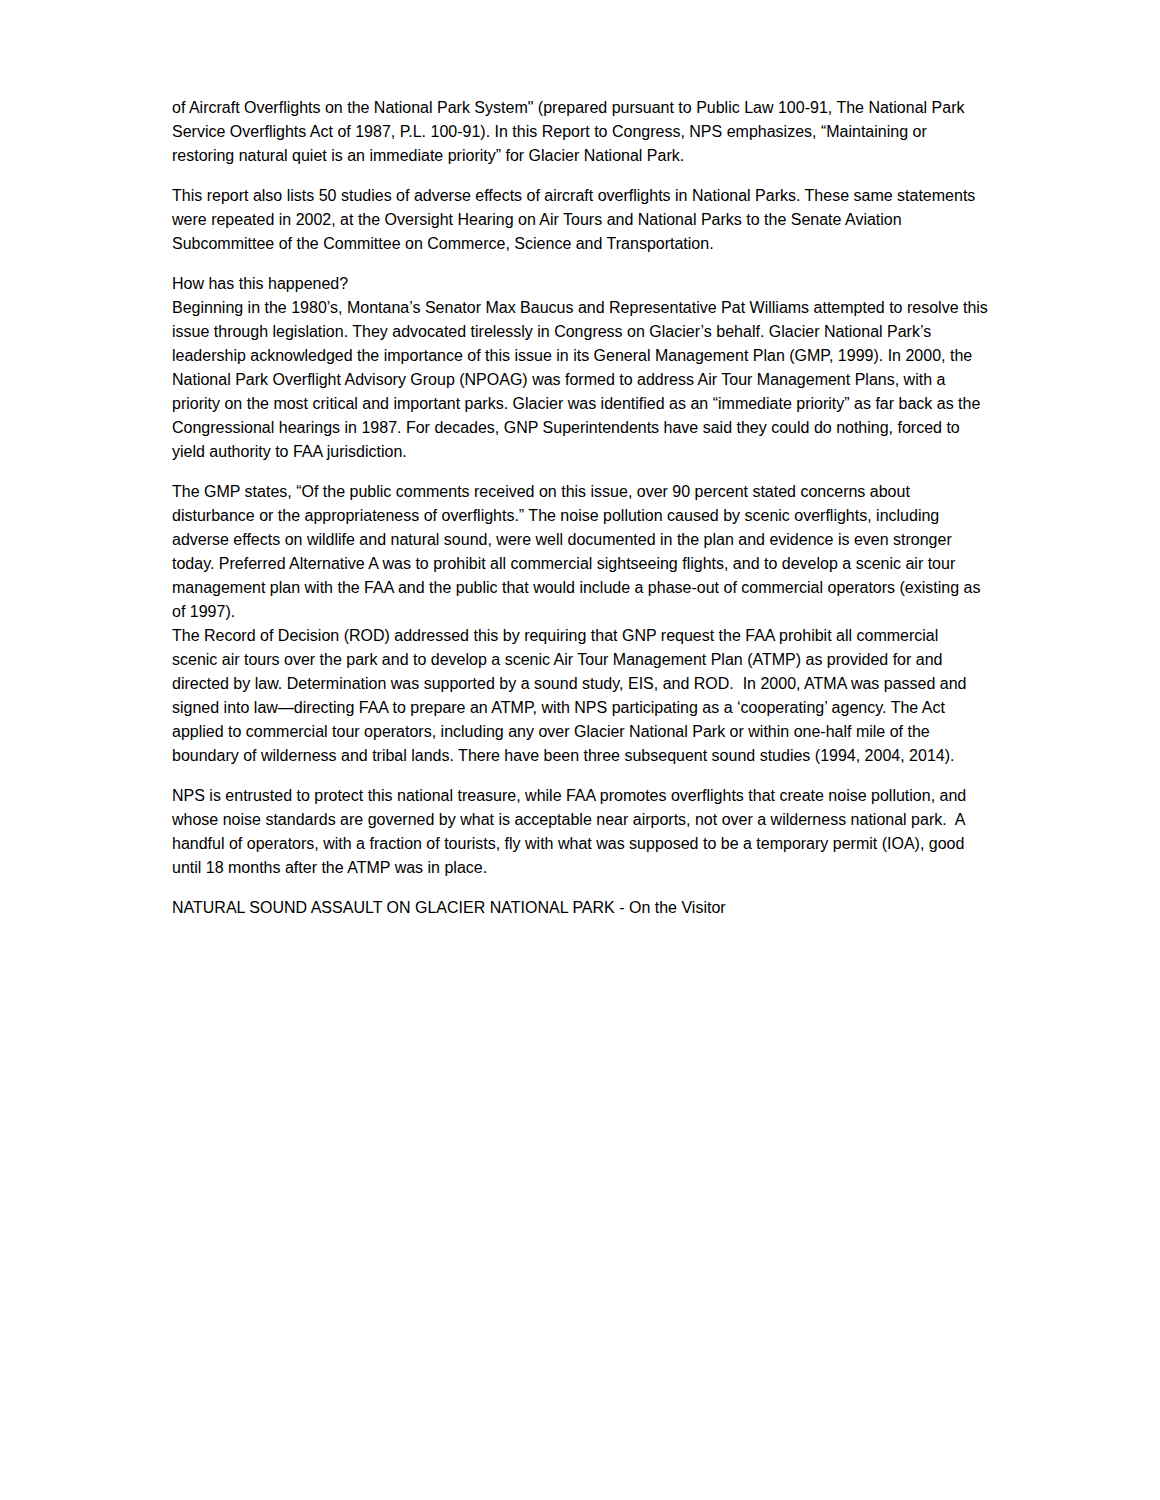of Aircraft Overflights on the National Park System" (prepared pursuant to Public Law 100-91, The National Park Service Overflights Act of 1987, P.L. 100-91). In this Report to Congress, NPS emphasizes, “Maintaining or restoring natural quiet is an immediate priority” for Glacier National Park.
This report also lists 50 studies of adverse effects of aircraft overflights in National Parks. These same statements were repeated in 2002, at the Oversight Hearing on Air Tours and National Parks to the Senate Aviation Subcommittee of the Committee on Commerce, Science and Transportation.
How has this happened?
Beginning in the 1980’s, Montana’s Senator Max Baucus and Representative Pat Williams attempted to resolve this issue through legislation. They advocated tirelessly in Congress on Glacier’s behalf. Glacier National Park’s leadership acknowledged the importance of this issue in its General Management Plan (GMP, 1999). In 2000, the National Park Overflight Advisory Group (NPOAG) was formed to address Air Tour Management Plans, with a priority on the most critical and important parks. Glacier was identified as an “immediate priority” as far back as the Congressional hearings in 1987. For decades, GNP Superintendents have said they could do nothing, forced to yield authority to FAA jurisdiction.
The GMP states, “Of the public comments received on this issue, over 90 percent stated concerns about disturbance or the appropriateness of overflights.” The noise pollution caused by scenic overflights, including adverse effects on wildlife and natural sound, were well documented in the plan and evidence is even stronger today. Preferred Alternative A was to prohibit all commercial sightseeing flights, and to develop a scenic air tour management plan with the FAA and the public that would include a phase-out of commercial operators (existing as of 1997).
The Record of Decision (ROD) addressed this by requiring that GNP request the FAA prohibit all commercial scenic air tours over the park and to develop a scenic Air Tour Management Plan (ATMP) as provided for and directed by law. Determination was supported by a sound study, EIS, and ROD. In 2000, ATMA was passed and signed into law—directing FAA to prepare an ATMP, with NPS participating as a ‘cooperating’ agency. The Act applied to commercial tour operators, including any over Glacier National Park or within one-half mile of the boundary of wilderness and tribal lands. There have been three subsequent sound studies (1994, 2004, 2014).
NPS is entrusted to protect this national treasure, while FAA promotes overflights that create noise pollution, and whose noise standards are governed by what is acceptable near airports, not over a wilderness national park. A handful of operators, with a fraction of tourists, fly with what was supposed to be a temporary permit (IOA), good until 18 months after the ATMP was in place.
NATURAL SOUND ASSAULT ON GLACIER NATIONAL PARK - On the Visitor